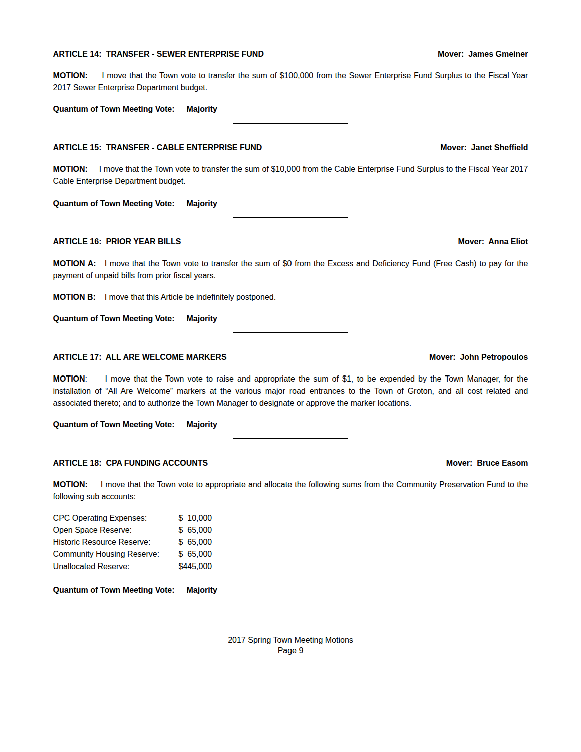ARTICLE 14: TRANSFER - SEWER ENTERPRISE FUND Mover: James Gmeiner
MOTION: I move that the Town vote to transfer the sum of $100,000 from the Sewer Enterprise Fund Surplus to the Fiscal Year 2017 Sewer Enterprise Department budget.
Quantum of Town Meeting Vote: Majority
ARTICLE 15: TRANSFER - CABLE ENTERPRISE FUND Mover: Janet Sheffield
MOTION: I move that the Town vote to transfer the sum of $10,000 from the Cable Enterprise Fund Surplus to the Fiscal Year 2017 Cable Enterprise Department budget.
Quantum of Town Meeting Vote: Majority
ARTICLE 16: PRIOR YEAR BILLS Mover: Anna Eliot
MOTION A: I move that the Town vote to transfer the sum of $0 from the Excess and Deficiency Fund (Free Cash) to pay for the payment of unpaid bills from prior fiscal years.
MOTION B: I move that this Article be indefinitely postponed.
Quantum of Town Meeting Vote: Majority
ARTICLE 17: ALL ARE WELCOME MARKERS Mover: John Petropoulos
MOTION: I move that the Town vote to raise and appropriate the sum of $1, to be expended by the Town Manager, for the installation of “All Are Welcome” markers at the various major road entrances to the Town of Groton, and all cost related and associated thereto; and to authorize the Town Manager to designate or approve the marker locations.
Quantum of Town Meeting Vote: Majority
ARTICLE 18: CPA FUNDING ACCOUNTS Mover: Bruce Easom
MOTION: I move that the Town vote to appropriate and allocate the following sums from the Community Preservation Fund to the following sub accounts:
| CPC Operating Expenses: | $ 10,000 |
| Open Space Reserve: | $ 65,000 |
| Historic Resource Reserve: | $ 65,000 |
| Community Housing Reserve: | $ 65,000 |
| Unallocated Reserve: | $445,000 |
Quantum of Town Meeting Vote: Majority
2017 Spring Town Meeting Motions
Page 9